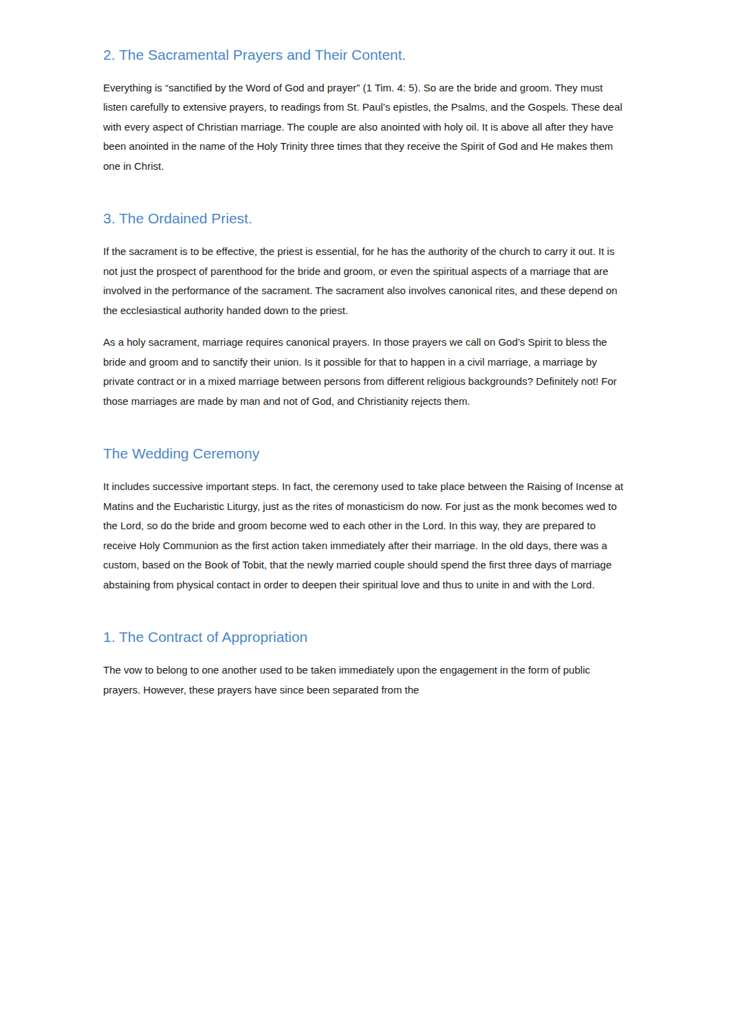2. The Sacramental Prayers and Their Content.
Everything is “sanctified by the Word of God and prayer” (1 Tim. 4: 5). So are the bride and groom. They must listen carefully to extensive prayers, to readings from St. Paul’s epistles, the Psalms, and the Gospels. These deal with every aspect of Christian marriage. The couple are also anointed with holy oil. It is above all after they have been anointed in the name of the Holy Trinity three times that they receive the Spirit of God and He makes them one in Christ.
3. The Ordained Priest.
If the sacrament is to be effective, the priest is essential, for he has the authority of the church to carry it out. It is not just the prospect of parenthood for the bride and groom, or even the spiritual aspects of a marriage that are involved in the performance of the sacrament. The sacrament also involves canonical rites, and these depend on the ecclesiastical authority handed down to the priest.
As a holy sacrament, marriage requires canonical prayers. In those prayers we call on God’s Spirit to bless the bride and groom and to sanctify their union. Is it possible for that to happen in a civil marriage, a marriage by private contract or in a mixed marriage between persons from different religious backgrounds? Definitely not! For those marriages are made by man and not of God, and Christianity rejects them.
The Wedding Ceremony
It includes successive important steps. In fact, the ceremony used to take place between the Raising of Incense at Matins and the Eucharistic Liturgy, just as the rites of monasticism do now. For just as the monk becomes wed to the Lord, so do the bride and groom become wed to each other in the Lord. In this way, they are prepared to receive Holy Communion as the first action taken immediately after their marriage. In the old days, there was a custom, based on the Book of Tobit, that the newly married couple should spend the first three days of marriage abstaining from physical contact in order to deepen their spiritual love and thus to unite in and with the Lord.
1. The Contract of Appropriation
The vow to belong to one another used to be taken immediately upon the engagement in the form of public prayers. However, these prayers have since been separated from the